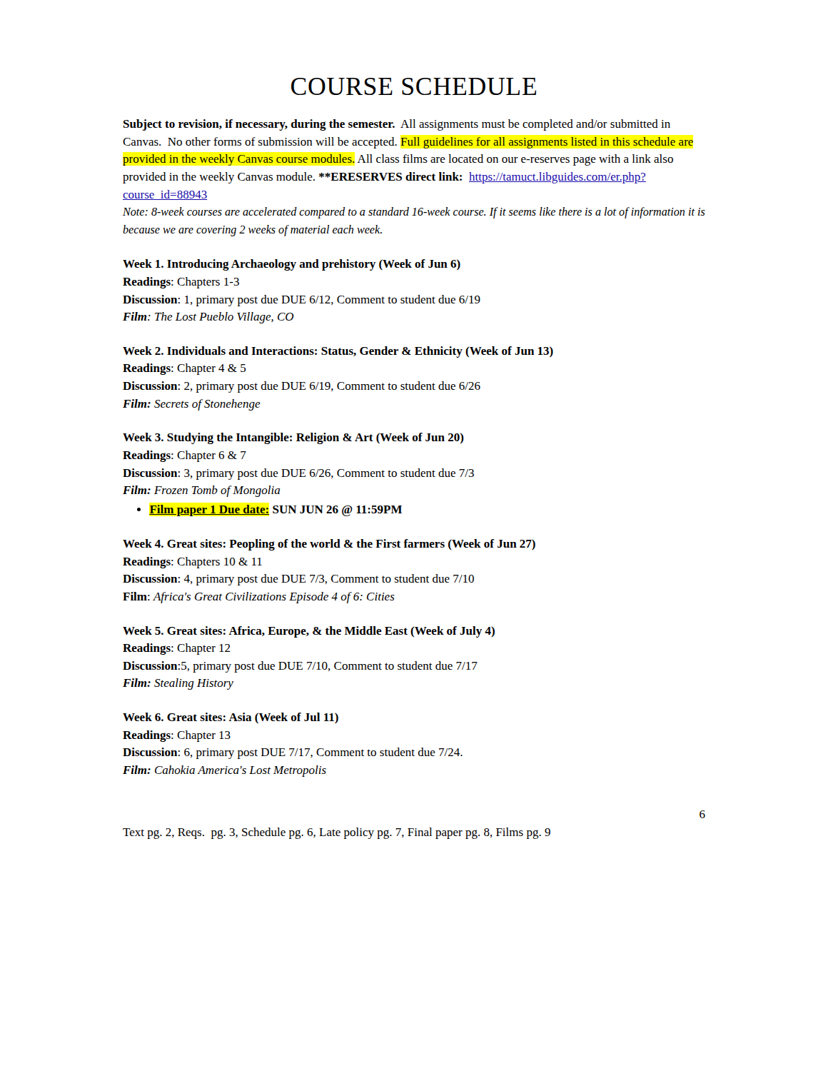COURSE SCHEDULE
Subject to revision, if necessary, during the semester. All assignments must be completed and/or submitted in Canvas. No other forms of submission will be accepted. Full guidelines for all assignments listed in this schedule are provided in the weekly Canvas course modules. All class films are located on our e-reserves page with a link also provided in the weekly Canvas module. **ERESERVES direct link: https://tamuct.libguides.com/er.php?course_id=88943
Note: 8-week courses are accelerated compared to a standard 16-week course. If it seems like there is a lot of information it is because we are covering 2 weeks of material each week.
Week 1. Introducing Archaeology and prehistory (Week of Jun 6)
Readings: Chapters 1-3
Discussion: 1, primary post due DUE 6/12, Comment to student due 6/19
Film: The Lost Pueblo Village, CO
Week 2. Individuals and Interactions: Status, Gender & Ethnicity (Week of Jun 13)
Readings: Chapter 4 & 5
Discussion: 2, primary post due DUE 6/19, Comment to student due 6/26
Film: Secrets of Stonehenge
Week 3. Studying the Intangible: Religion & Art (Week of Jun 20)
Readings: Chapter 6 & 7
Discussion: 3, primary post due DUE 6/26, Comment to student due 7/3
Film: Frozen Tomb of Mongolia
Film paper 1 Due date: SUN JUN 26 @ 11:59PM
Week 4. Great sites: Peopling of the world & the First farmers (Week of Jun 27)
Readings: Chapters 10 & 11
Discussion: 4, primary post due DUE 7/3, Comment to student due 7/10
Film: Africa's Great Civilizations Episode 4 of 6: Cities
Week 5. Great sites: Africa, Europe, & the Middle East (Week of July 4)
Readings: Chapter 12
Discussion:5, primary post due DUE 7/10, Comment to student due 7/17
Film: Stealing History
Week 6. Great sites: Asia (Week of Jul 11)
Readings: Chapter 13
Discussion: 6, primary post DUE 7/17, Comment to student due 7/24.
Film: Cahokia America's Lost Metropolis
6
Text pg. 2, Reqs. pg. 3, Schedule pg. 6, Late policy pg. 7, Final paper pg. 8, Films pg. 9